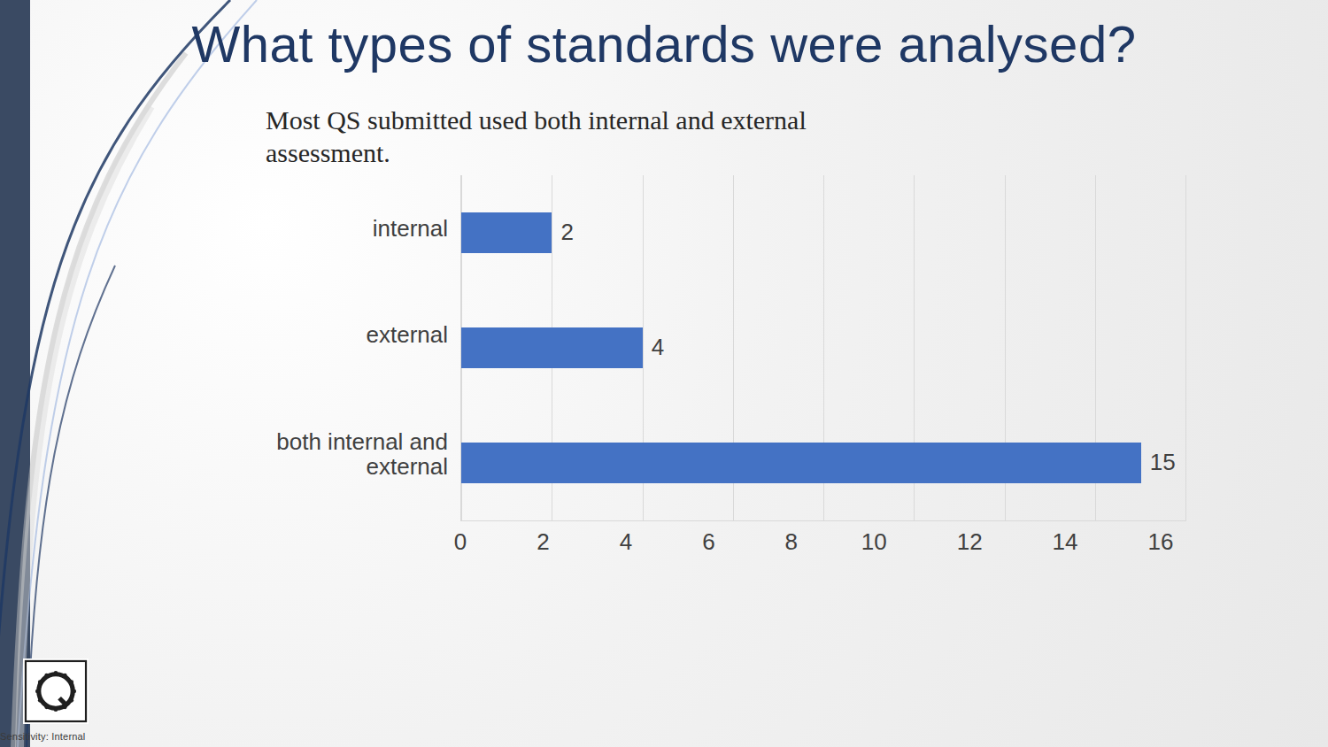What types of standards were analysed?
Most QS submitted used both internal and external assessment.
internal
external
both internal and external
2
4
15
02468 10121416
Sensitivity: Internal